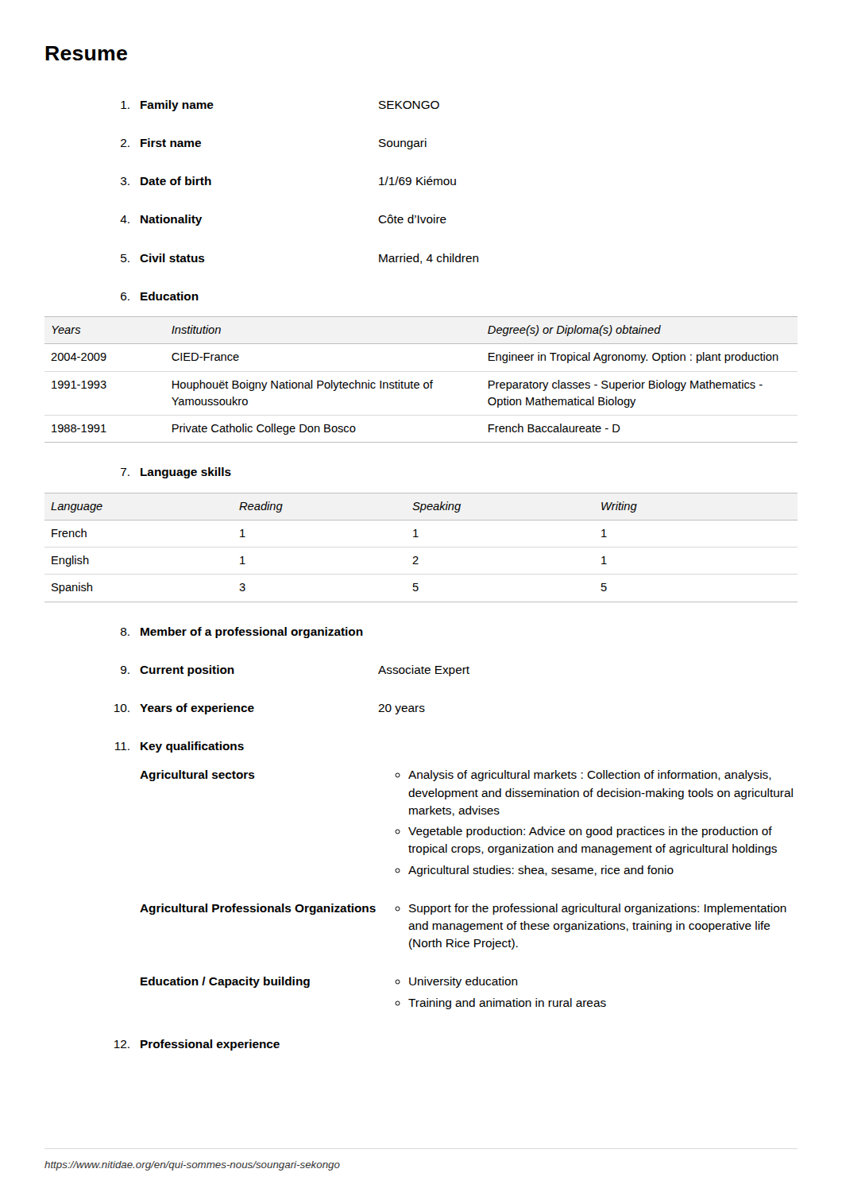Resume
Family name SEKONGO
First name Soungari
Date of birth 1/1/69 Kiémou
Nationality Côte d’Ivoire
Civil status Married, 4 children
Education
| Years | Institution | Degree(s) or Diploma(s) obtained |
| --- | --- | --- |
| 2004-2009 | CIED-France | Engineer in Tropical Agronomy. Option : plant production |
| 1991-1993 | Houphouët Boigny National Polytechnic Institute of Yamoussoukro | Preparatory classes - Superior Biology Mathematics - Option Mathematical Biology |
| 1988-1991 | Private Catholic College Don Bosco | French Baccalaureate - D |
Language skills
| Language | Reading | Speaking | Writing |
| --- | --- | --- | --- |
| French | 1 | 1 | 1 |
| English | 1 | 2 | 1 |
| Spanish | 3 | 5 | 5 |
Member of a professional organization
Current position Associate Expert
Years of experience 20 years
Key qualifications
Agricultural sectors
Analysis of agricultural markets : Collection of information, analysis, development and dissemination of decision-making tools on agricultural markets, advises
Vegetable production: Advice on good practices in the production of tropical crops, organization and management of agricultural holdings
Agricultural studies: shea, sesame, rice and fonio
Agricultural Professionals Organizations
Support for the professional agricultural organizations: Implementation and management of these organizations, training in cooperative life (North Rice Project).
Education / Capacity building
University education
Training and animation in rural areas
Professional experience
https://www.nitidae.org/en/qui-sommes-nous/soungari-sekongo